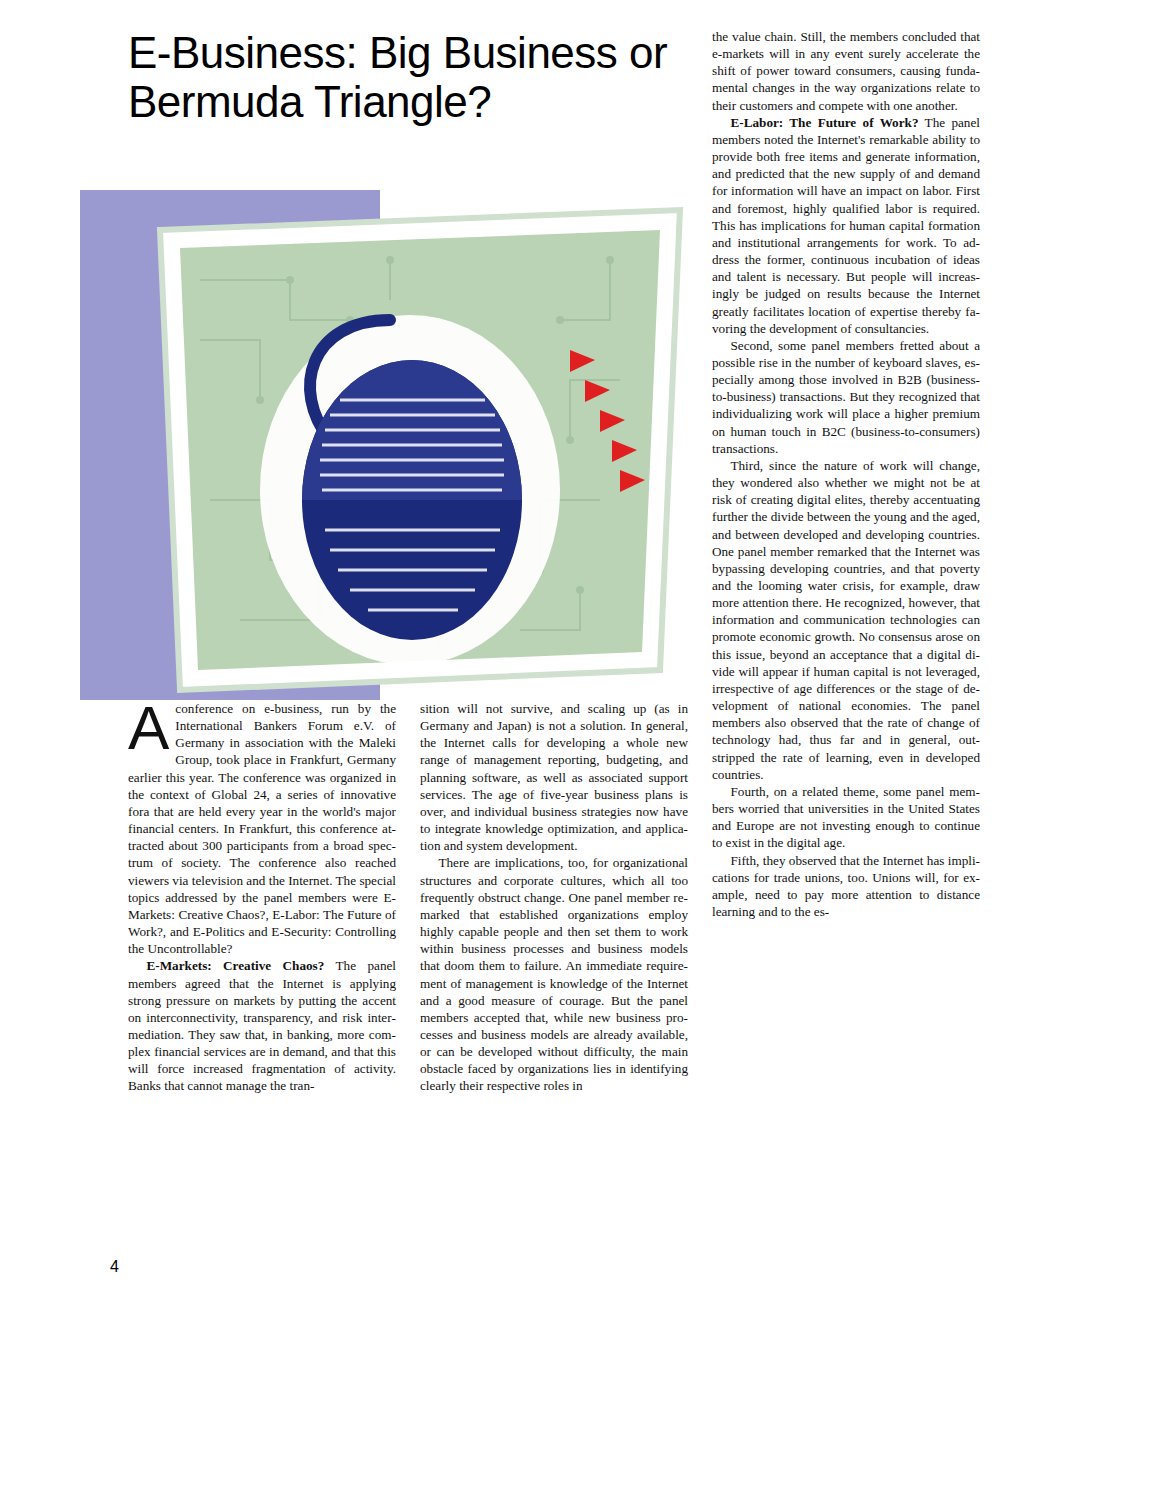E-Business: Big Business or
Bermuda Triangle?
Aconference on e-business, run by the International Bankers Forum e.V. of Germany in association with the Maleki Group, took place in Frankfurt, Germany earlier this year. The conference was organized in the context of Global 24, a series of innovative fora that are held every year in the world's major financial centers. In Frankfurt, this conference attracted about 300 participants from a broad spectrum of society. The conference also reached viewers via television and the Internet. The special topics addressed by the panel members were E-Markets: Creative Chaos?, E-Labor: The Future of Work?, and E-Politics and E-Security: Controlling the Uncontrollable?
E-Markets: Creative Chaos? The panel members agreed that the Internet is applying strong pressure on markets by putting the accent on interconnectivity, transparency, and risk intermediation. They saw that, in banking, more complex financial services are in demand, and that this will force increased fragmentation of activity. Banks that cannot manage the tran-
sition will not survive, and scaling up (as in Germany and Japan) is not a solution. In general, the Internet calls for developing a whole new range of management reporting, budgeting, and planning software, as well as associated support services. The age of five-year business plans is over, and individual business strategies now have to integrate knowledge optimization, and application and system development.
There are implications, too, for organizational structures and corporate cultures, which all too frequently obstruct change. One panel member remarked that established organizations employ highly capable people and then set them to work within business processes and business models that doom them to failure. An immediate requirement of management is knowledge of the Internet and a good measure of courage. But the panel members accepted that, while new business processes and business models are already available, or can be developed without difficulty, the main obstacle faced by organizations lies in identifying clearly their respective roles in
the value chain. Still, the members concluded that e-markets will in any event surely accelerate the shift of power toward consumers, causing fundamental changes in the way organizations relate to their customers and compete with one another.
E-Labor: The Future of Work? The panel members noted the Internet's remarkable ability to provide both free items and generate information, and predicted that the new supply of and demand for information will have an impact on labor. First and foremost, highly qualified labor is required. This has implications for human capital formation and institutional arrangements for work. To address the former, continuous incubation of ideas and talent is necessary. But people will increasingly be judged on results because the Internet greatly facilitates location of expertise thereby favoring the development of consultancies.
Second, some panel members fretted about a possible rise in the number of keyboard slaves, especially among those involved in B2B (business-to-business) transactions. But they recognized that individualizing work will place a higher premium on human touch in B2C (business-to-consumers) transactions.
Third, since the nature of work will change, they wondered also whether we might not be at risk of creating digital elites, thereby accentuating further the divide between the young and the aged, and between developed and developing countries. One panel member remarked that the Internet was bypassing developing countries, and that poverty and the looming water crisis, for example, draw more attention there. He recognized, however, that information and communication technologies can promote economic growth. No consensus arose on this issue, beyond an acceptance that a digital divide will appear if human capital is not leveraged, irrespective of age differences or the stage of development of national economies. The panel members also observed that the rate of change of technology had, thus far and in general, outstripped the rate of learning, even in developed countries.
Fourth, on a related theme, some panel members worried that universities in the United States and Europe are not investing enough to continue to exist in the digital age.
Fifth, they observed that the Internet has implications for trade unions, too. Unions will, for example, need to pay more attention to distance learning and to the es-
4